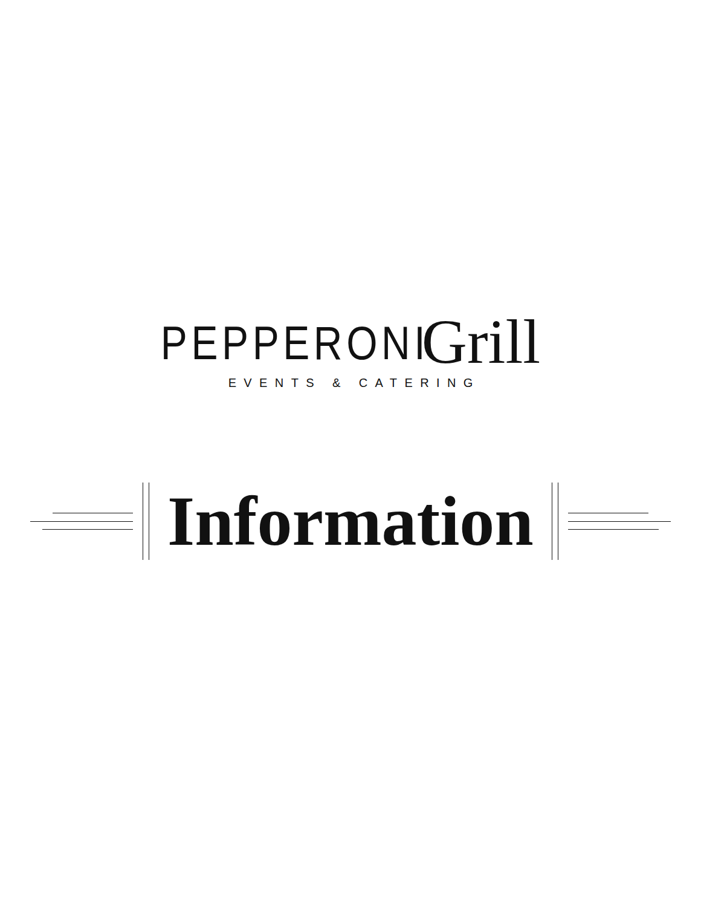Pepperoni Grill
Events & Catering
Information